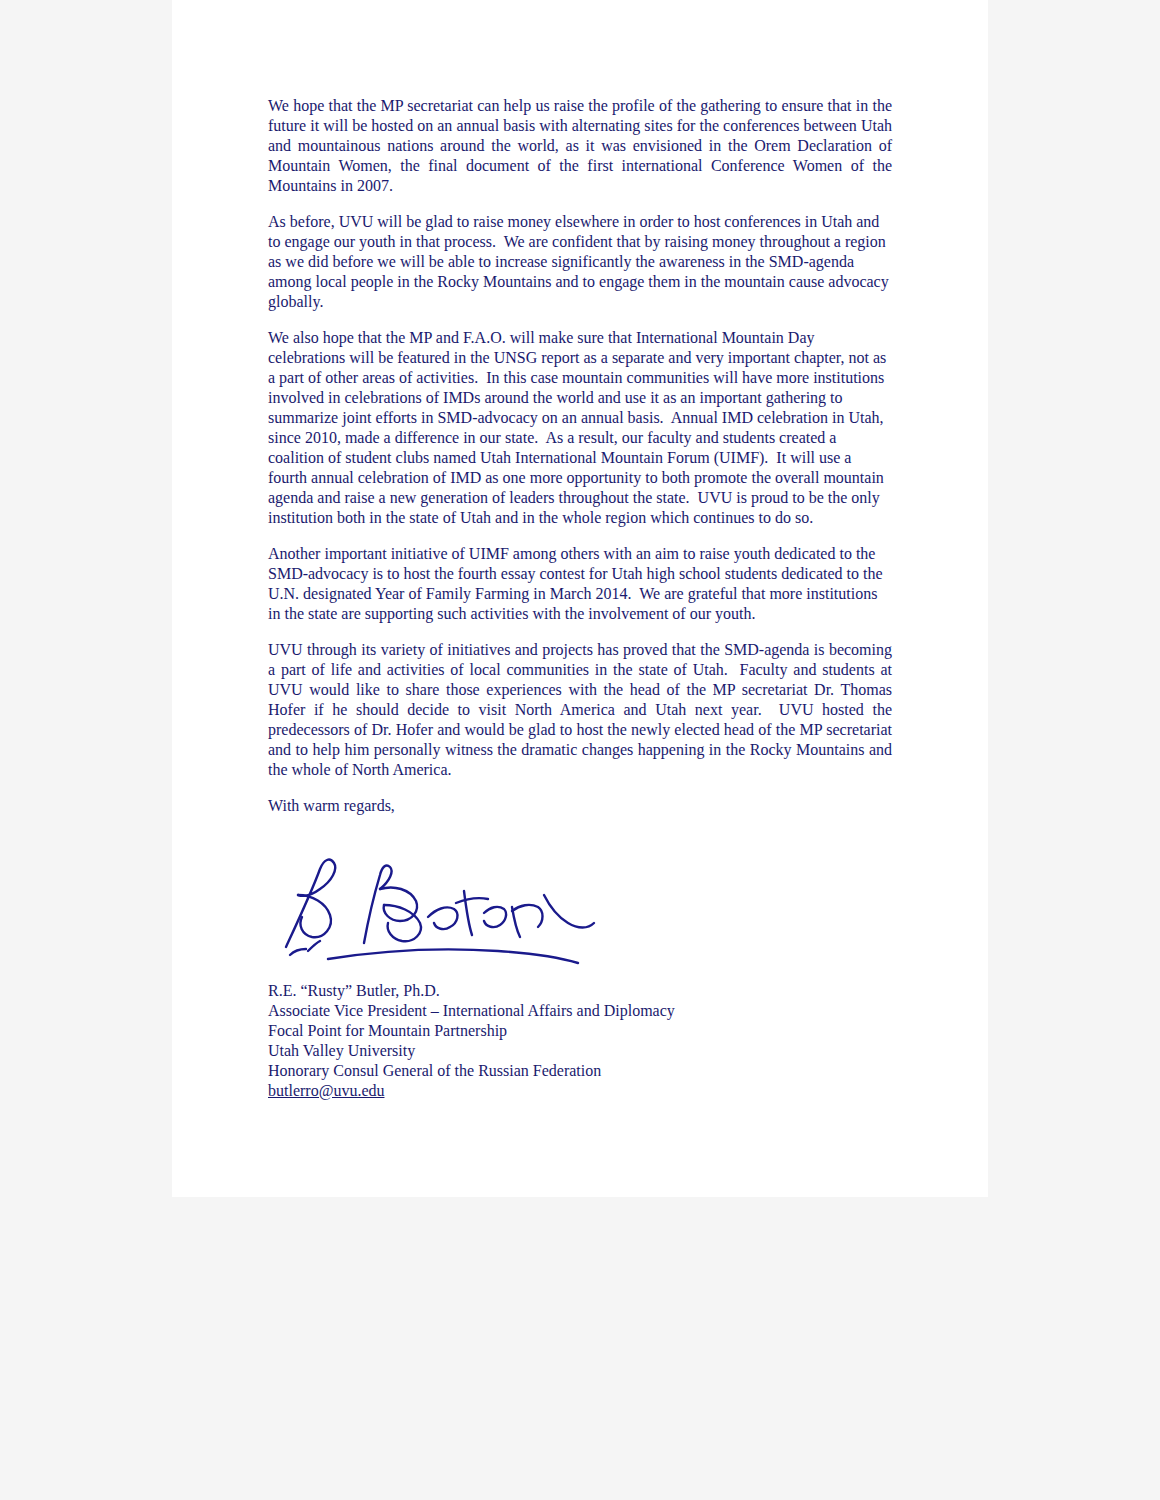We hope that the MP secretariat can help us raise the profile of the gathering to ensure that in the future it will be hosted on an annual basis with alternating sites for the conferences between Utah and mountainous nations around the world, as it was envisioned in the Orem Declaration of Mountain Women, the final document of the first international Conference Women of the Mountains in 2007.
As before, UVU will be glad to raise money elsewhere in order to host conferences in Utah and to engage our youth in that process. We are confident that by raising money throughout a region as we did before we will be able to increase significantly the awareness in the SMD-agenda among local people in the Rocky Mountains and to engage them in the mountain cause advocacy globally.
We also hope that the MP and F.A.O. will make sure that International Mountain Day celebrations will be featured in the UNSG report as a separate and very important chapter, not as a part of other areas of activities. In this case mountain communities will have more institutions involved in celebrations of IMDs around the world and use it as an important gathering to summarize joint efforts in SMD-advocacy on an annual basis. Annual IMD celebration in Utah, since 2010, made a difference in our state. As a result, our faculty and students created a coalition of student clubs named Utah International Mountain Forum (UIMF). It will use a fourth annual celebration of IMD as one more opportunity to both promote the overall mountain agenda and raise a new generation of leaders throughout the state. UVU is proud to be the only institution both in the state of Utah and in the whole region which continues to do so.
Another important initiative of UIMF among others with an aim to raise youth dedicated to the SMD-advocacy is to host the fourth essay contest for Utah high school students dedicated to the U.N. designated Year of Family Farming in March 2014. We are grateful that more institutions in the state are supporting such activities with the involvement of our youth.
UVU through its variety of initiatives and projects has proved that the SMD-agenda is becoming a part of life and activities of local communities in the state of Utah. Faculty and students at UVU would like to share those experiences with the head of the MP secretariat Dr. Thomas Hofer if he should decide to visit North America and Utah next year. UVU hosted the predecessors of Dr. Hofer and would be glad to host the newly elected head of the MP secretariat and to help him personally witness the dramatic changes happening in the Rocky Mountains and the whole of North America.
With warm regards,
R.E. “Rusty” Butler, Ph.D.
Associate Vice President – International Affairs and Diplomacy
Focal Point for Mountain Partnership
Utah Valley University
Honorary Consul General of the Russian Federation
butlerro@uvu.edu